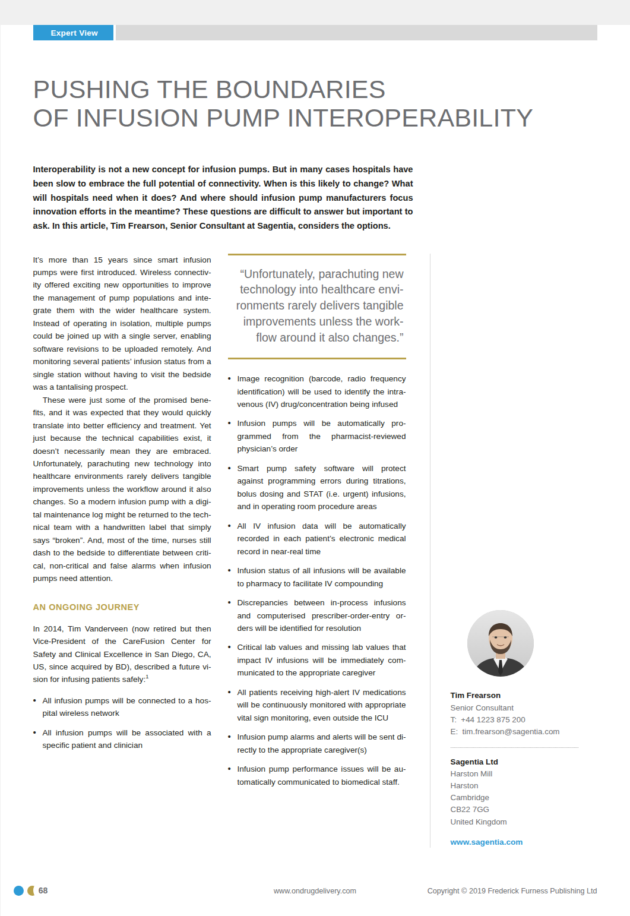Expert View
Pushing the Boundaries
of Infusion Pump Interoperability
Interoperability is not a new concept for infusion pumps. But in many cases hospitals have been slow to embrace the full potential of connectivity. When is this likely to change? What will hospitals need when it does? And where should infusion pump manufacturers focus innovation efforts in the meantime? These questions are difficult to answer but important to ask. In this article, Tim Frearson, Senior Consultant at Sagentia, considers the options.
It’s more than 15 years since smart infusion pumps were first introduced. Wireless connectivity offered exciting new opportunities to improve the management of pump populations and integrate them with the wider healthcare system. Instead of operating in isolation, multiple pumps could be joined up with a single server, enabling software revisions to be uploaded remotely. And monitoring several patients’ infusion status from a single station without having to visit the bedside was a tantalising prospect.
These were just some of the promised benefits, and it was expected that they would quickly translate into better efficiency and treatment. Yet just because the technical capabilities exist, it doesn’t necessarily mean they are embraced. Unfortunately, parachuting new technology into healthcare environments rarely delivers tangible improvements unless the workflow around it also changes. So a modern infusion pump with a digital maintenance log might be returned to the technical team with a handwritten label that simply says “broken”. And, most of the time, nurses still dash to the bedside to differentiate between critical, non-critical and false alarms when infusion pumps need attention.
An Ongoing Journey
In 2014, Tim Vanderveen (now retired but then Vice-President of the CareFusion Center for Safety and Clinical Excellence in San Diego, CA, US, since acquired by BD), described a future vision for infusing patients safely:1
All infusion pumps will be connected to a hospital wireless network
All infusion pumps will be associated with a specific patient and clinician
“Unfortunately, parachuting new technology into healthcare environments rarely delivers tangible improvements unless the workflow around it also changes.”
Image recognition (barcode, radio frequency identification) will be used to identify the intravenous (IV) drug/concentration being infused
Infusion pumps will be automatically programmed from the pharmacist-reviewed physician’s order
Smart pump safety software will protect against programming errors during titrations, bolus dosing and STAT (i.e. urgent) infusions, and in operating room procedure areas
All IV infusion data will be automatically recorded in each patient’s electronic medical record in near-real time
Infusion status of all infusions will be available to pharmacy to facilitate IV compounding
Discrepancies between in-process infusions and computerised prescriber-order-entry orders will be identified for resolution
Critical lab values and missing lab values that impact IV infusions will be immediately communicated to the appropriate caregiver
All patients receiving high-alert IV medications will be continuously monitored with appropriate vital sign monitoring, even outside the ICU
Infusion pump alarms and alerts will be sent directly to the appropriate caregiver(s)
Infusion pump performance issues will be automatically communicated to biomedical staff.
Tim Frearson
Senior Consultant
T: +44 1223 875 200
E: tim.frearson@sagentia.com
Sagentia Ltd
Harston Mill
Harston
Cambridge
CB22 7GG
United Kingdom
www.sagentia.com
68
www.ondrugdelivery.com
Copyright © 2019 Frederick Furness Publishing Ltd